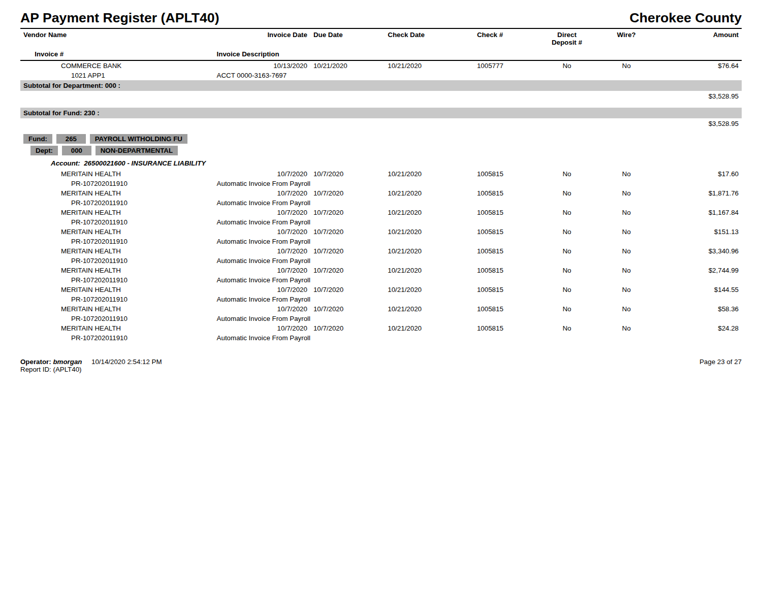AP Payment Register (APLT40)
Cherokee County
| Vendor Name | Invoice Date | Due Date | Check Date | Check # | Direct Deposit # | Wire? | Amount |
| --- | --- | --- | --- | --- | --- | --- | --- |
| Invoice # | Invoice Description | | | | | |
| COMMERCE BANK | 10/13/2020 | 10/21/2020 | 10/21/2020 | 1005777 | No | No | $76.64 |
| 1021 APP1 | ACCT 0000-3163-7697 | | | | | |
| Subtotal for Department: 000 : |
| | $3,528.95 |
| Subtotal for Fund: 230 : |
| | $3,528.95 |
| Fund: 265 PAYROLL WITHOLDING FU |
| Dept: 000 NON-DEPARTMENTAL |
| Account: 26500021600 - INSURANCE LIABILITY |
| MERITAIN HEALTH | 10/7/2020 | 10/7/2020 | 10/21/2020 | 1005815 | No | No | $17.60 |
| PR-107202011910 | Automatic Invoice From Payroll | | | | | |
| MERITAIN HEALTH | 10/7/2020 | 10/7/2020 | 10/21/2020 | 1005815 | No | No | $1,871.76 |
| PR-107202011910 | Automatic Invoice From Payroll | | | | | |
| MERITAIN HEALTH | 10/7/2020 | 10/7/2020 | 10/21/2020 | 1005815 | No | No | $1,167.84 |
| PR-107202011910 | Automatic Invoice From Payroll | | | | | |
| MERITAIN HEALTH | 10/7/2020 | 10/7/2020 | 10/21/2020 | 1005815 | No | No | $151.13 |
| PR-107202011910 | Automatic Invoice From Payroll | | | | | |
| MERITAIN HEALTH | 10/7/2020 | 10/7/2020 | 10/21/2020 | 1005815 | No | No | $3,340.96 |
| PR-107202011910 | Automatic Invoice From Payroll | | | | | |
| MERITAIN HEALTH | 10/7/2020 | 10/7/2020 | 10/21/2020 | 1005815 | No | No | $2,744.99 |
| PR-107202011910 | Automatic Invoice From Payroll | | | | | |
| MERITAIN HEALTH | 10/7/2020 | 10/7/2020 | 10/21/2020 | 1005815 | No | No | $144.55 |
| PR-107202011910 | Automatic Invoice From Payroll | | | | | |
| MERITAIN HEALTH | 10/7/2020 | 10/7/2020 | 10/21/2020 | 1005815 | No | No | $58.36 |
| PR-107202011910 | Automatic Invoice From Payroll | | | | | |
| MERITAIN HEALTH | 10/7/2020 | 10/7/2020 | 10/21/2020 | 1005815 | No | No | $24.28 |
| PR-107202011910 | Automatic Invoice From Payroll | | | | | |
Operator: bmorgan 10/14/2020 2:54:12 PM
Report ID: (APLT40)
Page 23 of 27